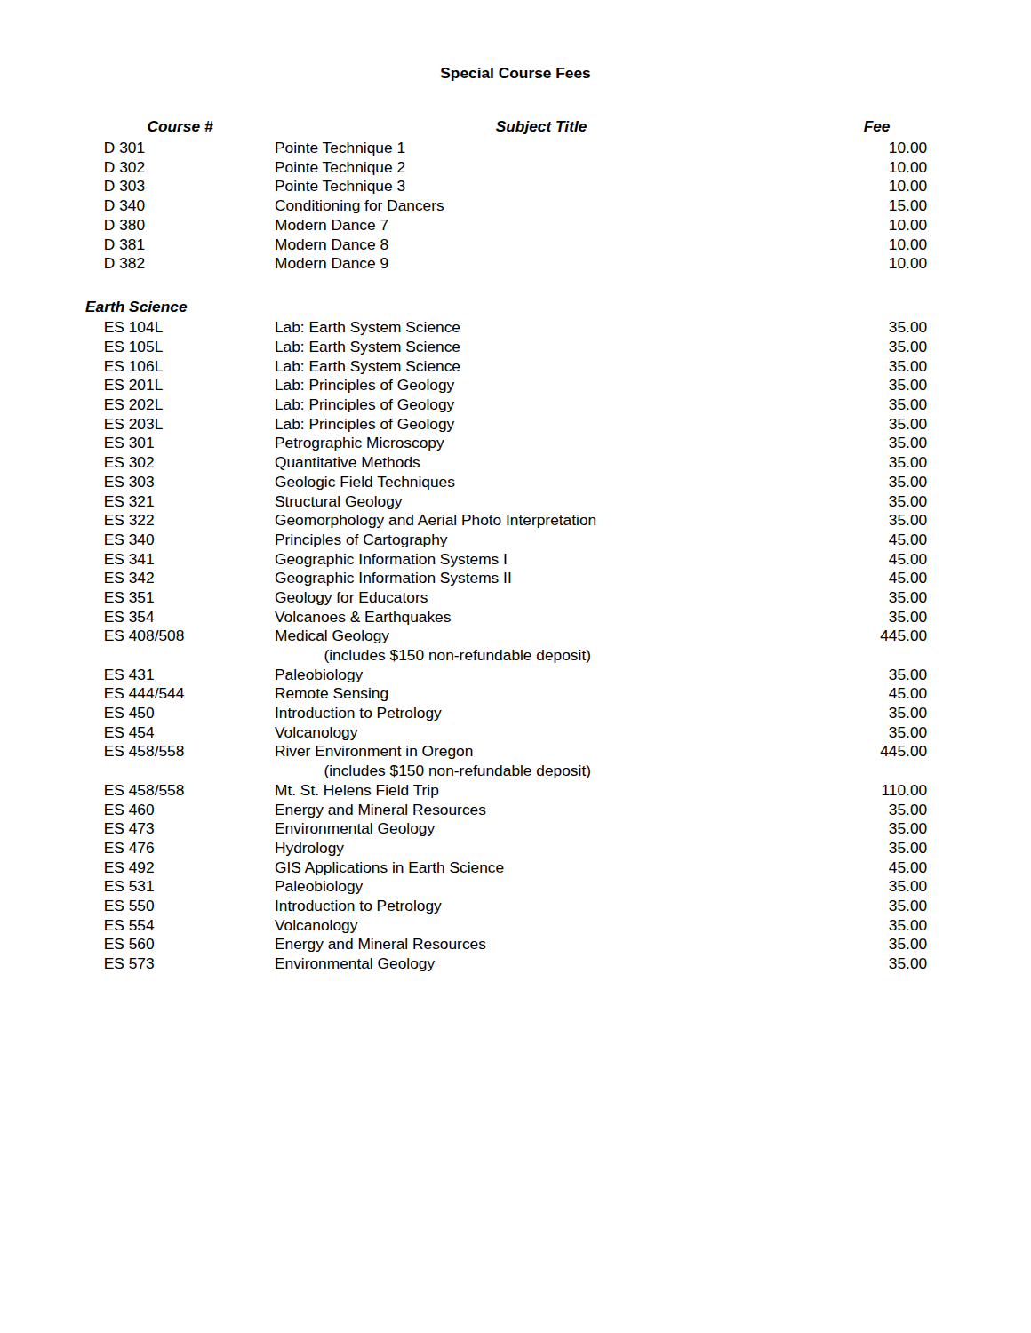Special Course Fees
| Course # | Subject Title | Fee |
| --- | --- | --- |
| D 301 | Pointe Technique 1 | 10.00 |
| D 302 | Pointe Technique 2 | 10.00 |
| D 303 | Pointe Technique 3 | 10.00 |
| D 340 | Conditioning for Dancers | 15.00 |
| D 380 | Modern Dance 7 | 10.00 |
| D 381 | Modern Dance 8 | 10.00 |
| D 382 | Modern Dance 9 | 10.00 |
| Earth Science |
| ES 104L | Lab: Earth System Science | 35.00 |
| ES 105L | Lab: Earth System Science | 35.00 |
| ES 106L | Lab: Earth System Science | 35.00 |
| ES 201L | Lab: Principles of Geology | 35.00 |
| ES 202L | Lab: Principles of Geology | 35.00 |
| ES 203L | Lab: Principles of Geology | 35.00 |
| ES 301 | Petrographic Microscopy | 35.00 |
| ES 302 | Quantitative Methods | 35.00 |
| ES 303 | Geologic Field Techniques | 35.00 |
| ES 321 | Structural Geology | 35.00 |
| ES 322 | Geomorphology and Aerial Photo Interpretation | 35.00 |
| ES 340 | Principles of Cartography | 45.00 |
| ES 341 | Geographic Information Systems I | 45.00 |
| ES 342 | Geographic Information Systems II | 45.00 |
| ES 351 | Geology for Educators | 35.00 |
| ES 354 | Volcanoes & Earthquakes | 35.00 |
| ES 408/508 | Medical Geology | 445.00 |
| | (includes $150 non-refundable deposit) | |
| ES 431 | Paleobiology | 35.00 |
| ES 444/544 | Remote Sensing | 45.00 |
| ES 450 | Introduction to Petrology | 35.00 |
| ES 454 | Volcanology | 35.00 |
| ES 458/558 | River Environment in Oregon | 445.00 |
| | (includes $150 non-refundable deposit) | |
| ES 458/558 | Mt. St. Helens Field Trip | 110.00 |
| ES 460 | Energy and Mineral Resources | 35.00 |
| ES 473 | Environmental Geology | 35.00 |
| ES 476 | Hydrology | 35.00 |
| ES 492 | GIS Applications in Earth Science | 45.00 |
| ES 531 | Paleobiology | 35.00 |
| ES 550 | Introduction to Petrology | 35.00 |
| ES 554 | Volcanology | 35.00 |
| ES 560 | Energy and Mineral Resources | 35.00 |
| ES 573 | Environmental Geology | 35.00 |